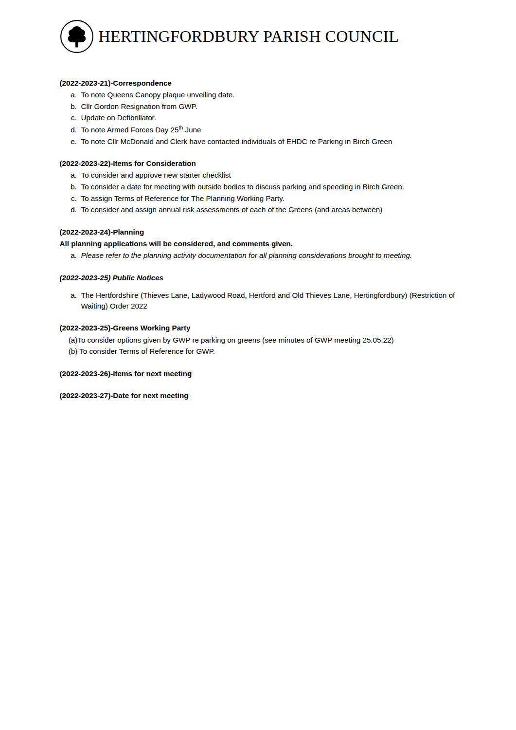HERTINGFORDBURY PARISH COUNCIL
(2022-2023-21)-Correspondence
To note Queens Canopy plaque unveiling date.
Cllr Gordon Resignation from GWP.
Update on Defibrillator.
To note Armed Forces Day 25th June
To note Cllr McDonald and Clerk have contacted individuals of EHDC re Parking in Birch Green
(2022-2023-22)-Items for Consideration
To consider and approve new starter checklist
To consider a date for meeting with outside bodies to discuss parking and speeding in Birch Green.
To assign Terms of Reference for The Planning Working Party.
To consider and assign annual risk assessments of each of the Greens (and areas between)
(2022-2023-24)-Planning
All planning applications will be considered, and comments given.
Please refer to the planning activity documentation for all planning considerations brought to meeting.
(2022-2023-25) Public Notices
The Hertfordshire (Thieves Lane, Ladywood Road, Hertford and Old Thieves Lane, Hertingfordbury) (Restriction of Waiting) Order 2022
(2022-2023-25)-Greens Working Party
(a)To consider options given by GWP re parking on greens (see minutes of GWP meeting 25.05.22)
(b) To consider Terms of Reference for GWP.
(2022-2023-26)-Items for next meeting
(2022-2023-27)-Date for next meeting